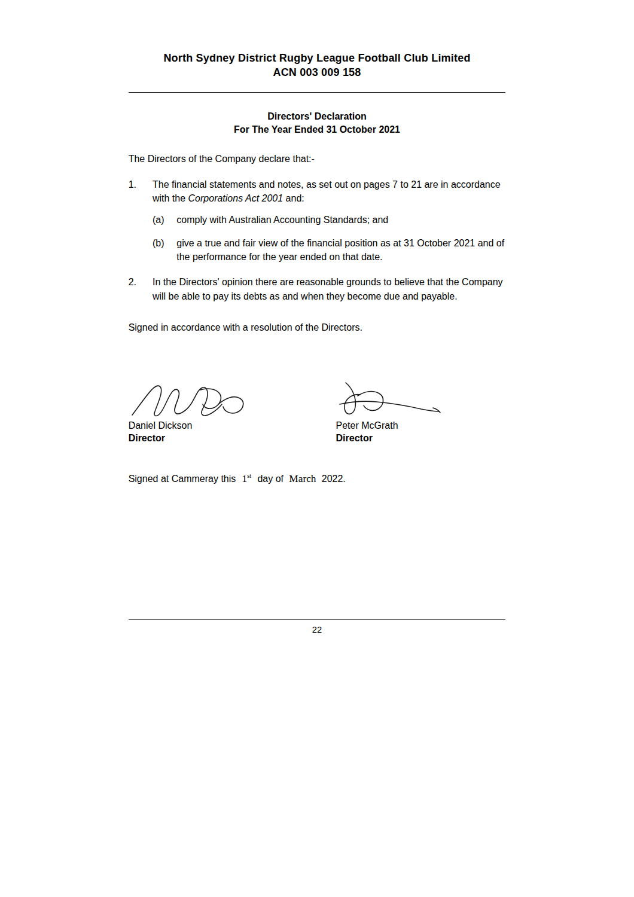North Sydney District Rugby League Football Club Limited ACN 003 009 158
Directors' Declaration For The Year Ended 31 October 2021
The Directors of the Company declare that:-
The financial statements and notes, as set out on pages 7 to 21 are in accordance with the Corporations Act 2001 and:
comply with Australian Accounting Standards; and
give a true and fair view of the financial position as at 31 October 2021 and of the performance for the year ended on that date.
In the Directors' opinion there are reasonable grounds to believe that the Company will be able to pay its debts as and when they become due and payable.
Signed in accordance with a resolution of the Directors.
Daniel Dickson
Director
Peter McGrath
Director
Signed at Cammeray this 1st day of March 2022.
22